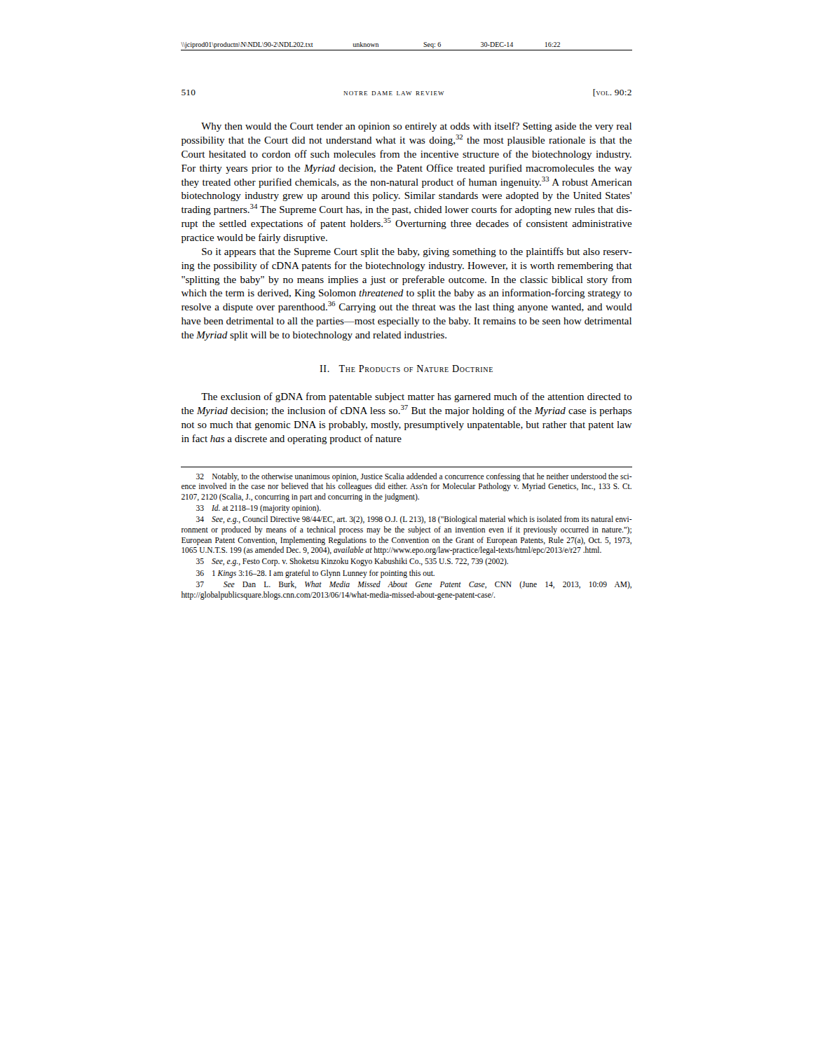\\jciprod01\productn\N\NDL\90-2\NDL202.txt unknown Seq: 630-DEC-1416:22
510 notre dame law review [vol. 90:2
Why then would the Court tender an opinion so entirely at odds with itself? Setting aside the very real possibility that the Court did not understand what it was doing,32 the most plausible rationale is that the Court hesitated to cordon off such molecules from the incentive structure of the biotechnology industry. For thirty years prior to the Myriad decision, the Patent Office treated purified macromolecules the way they treated other purified chemicals, as the non-natural product of human ingenuity.33 A robust American biotechnology industry grew up around this policy. Similar standards were adopted by the United States' trading partners.34 The Supreme Court has, in the past, chided lower courts for adopting new rules that disrupt the settled expectations of patent holders.35 Overturning three decades of consistent administrative practice would be fairly disruptive.
So it appears that the Supreme Court split the baby, giving something to the plaintiffs but also reserving the possibility of cDNA patents for the biotechnology industry. However, it is worth remembering that "splitting the baby" by no means implies a just or preferable outcome. In the classic biblical story from which the term is derived, King Solomon threatened to split the baby as an information-forcing strategy to resolve a dispute over parenthood.36 Carrying out the threat was the last thing anyone wanted, and would have been detrimental to all the parties—most especially to the baby. It remains to be seen how detrimental the Myriad split will be to biotechnology and related industries.
II. The Products of Nature Doctrine
The exclusion of gDNA from patentable subject matter has garnered much of the attention directed to the Myriad decision; the inclusion of cDNA less so.37 But the major holding of the Myriad case is perhaps not so much that genomic DNA is probably, mostly, presumptively unpatentable, but rather that patent law in fact has a discrete and operating product of nature
32 Notably, to the otherwise unanimous opinion, Justice Scalia addended a concurrence confessing that he neither understood the science involved in the case nor believed that his colleagues did either. Ass'n for Molecular Pathology v. Myriad Genetics, Inc., 133 S. Ct. 2107, 2120 (Scalia, J., concurring in part and concurring in the judgment).
33 Id. at 2118–19 (majority opinion).
34 See, e.g., Council Directive 98/44/EC, art. 3(2), 1998 O.J. (L 213), 18 ("Biological material which is isolated from its natural environment or produced by means of a technical process may be the subject of an invention even if it previously occurred in nature."); European Patent Convention, Implementing Regulations to the Convention on the Grant of European Patents, Rule 27(a), Oct. 5, 1973, 1065 U.N.T.S. 199 (as amended Dec. 9, 2004), available at http://www.epo.org/law-practice/legal-texts/html/epc/2013/e/r27 .html.
35 See, e.g., Festo Corp. v. Shoketsu Kinzoku Kogyo Kabushiki Co., 535 U.S. 722, 739 (2002).
36 1 Kings 3:16–28. I am grateful to Glynn Lunney for pointing this out.
37 See Dan L. Burk, What Media Missed About Gene Patent Case, CNN (June 14, 2013, 10:09 AM), http://globalpublicsquare.blogs.cnn.com/2013/06/14/what-media-missed-about-gene-patent-case/.